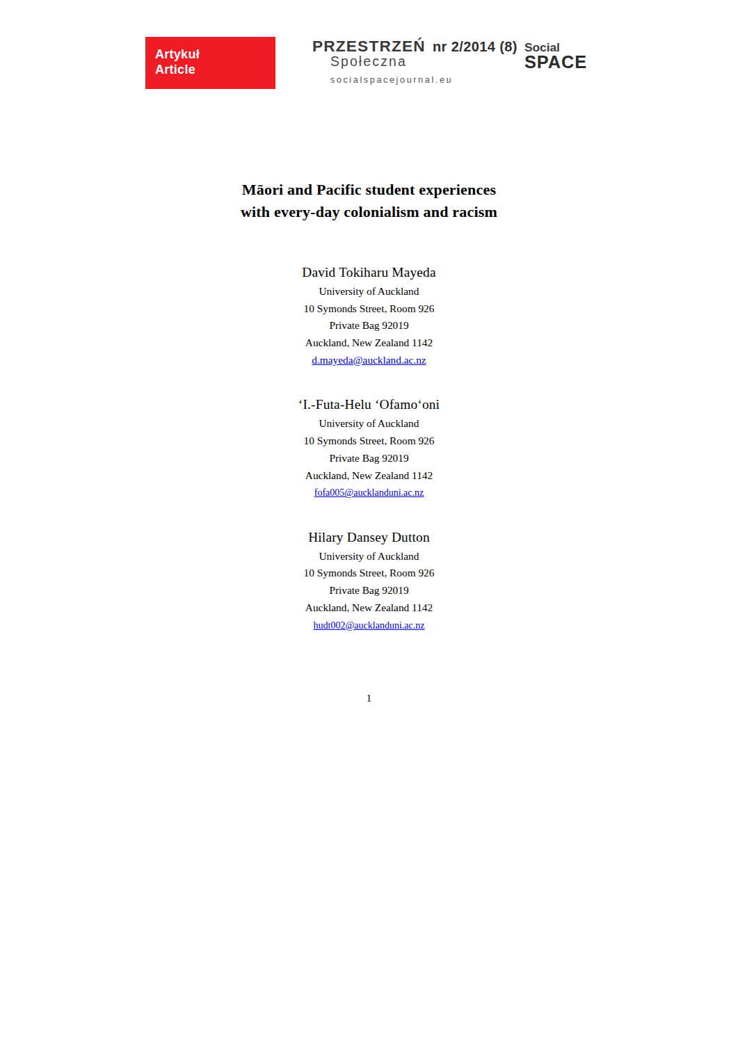Artykuł
Article
PRZESTRZEŃSpołeczna
nr 2/2014 (8)
SocialSPACE
socialspacejournal.eu
Māori and Pacific student experiences
with every-day colonialism and racism
David Tokiharu Mayeda
University of Auckland
10 Symonds Street, Room 926
Private Bag 92019
Auckland, New Zealand 1142
d.mayeda@auckland.ac.nz
‘I.-Futa-Helu ‘Ofamo‘oni
University of Auckland
10 Symonds Street, Room 926
Private Bag 92019
Auckland, New Zealand 1142
fofa005@aucklanduni.ac.nz
Hilary Dansey Dutton
University of Auckland
10 Symonds Street, Room 926
Private Bag 92019
Auckland, New Zealand 1142
hudt002@aucklanduni.ac.nz
1